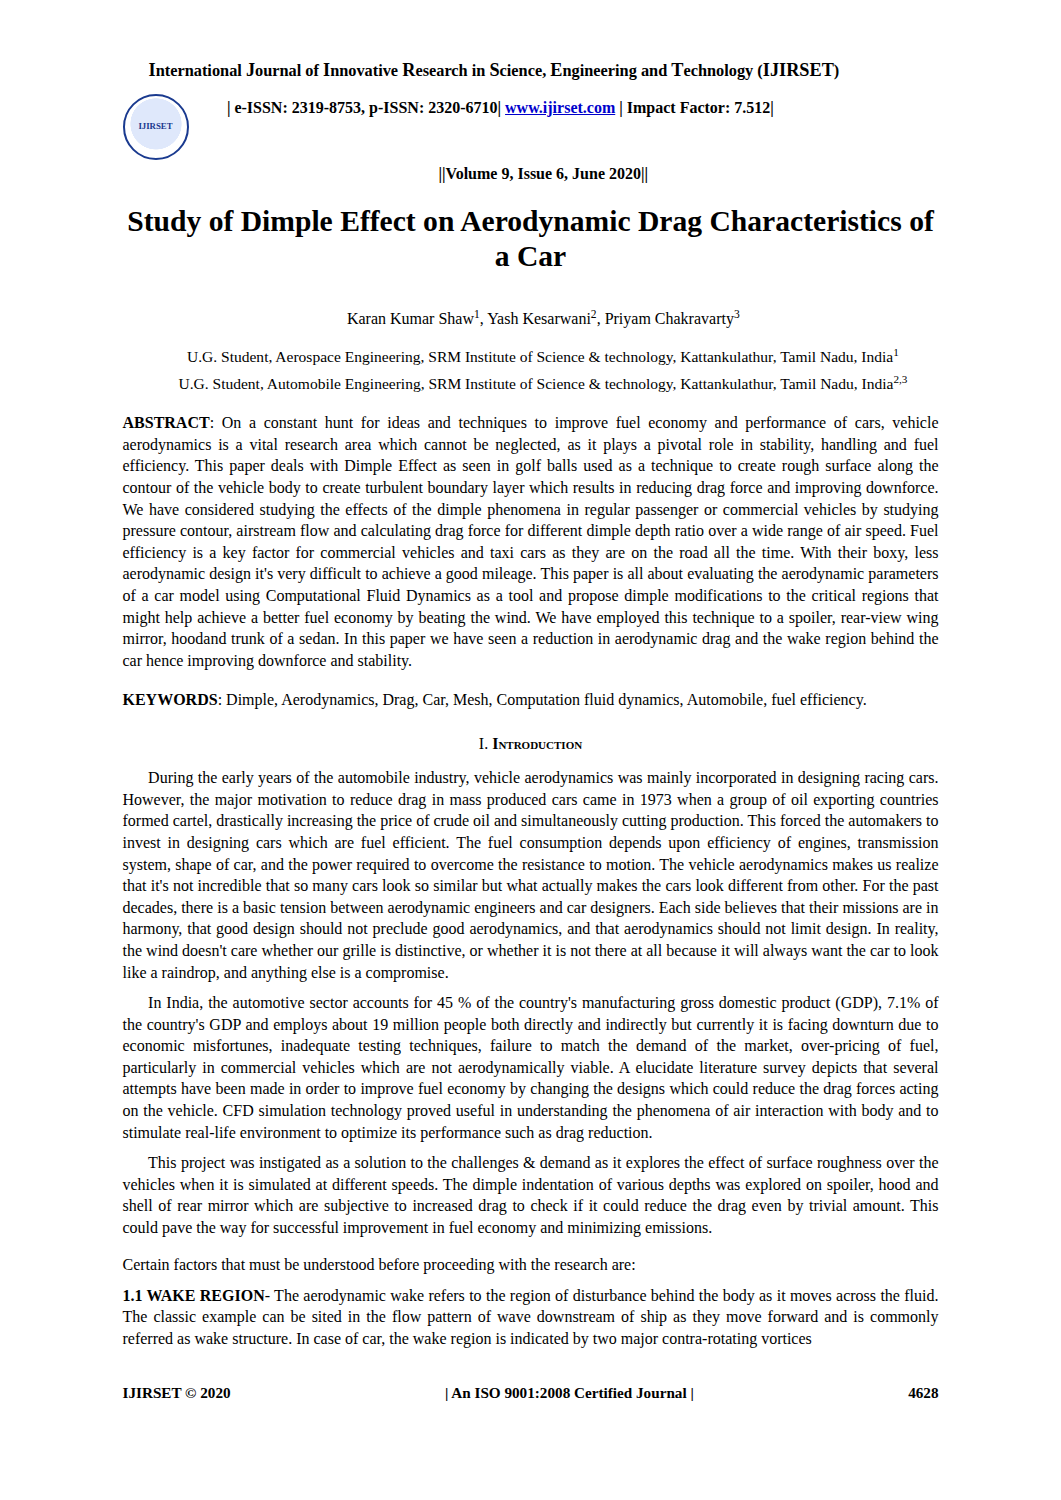International Journal of Innovative Research in Science, Engineering and Technology (IJIRSET)
IJIRSET
| e-ISSN: 2319-8753, p-ISSN: 2320-6710| www.ijirset.com | Impact Factor: 7.512|
||Volume 9, Issue 6, June 2020||
Study of Dimple Effect on Aerodynamic Drag Characteristics of a Car
Karan Kumar Shaw1, Yash Kesarwani2, Priyam Chakravarty3
U.G. Student, Aerospace Engineering, SRM Institute of Science & technology, Kattankulathur, Tamil Nadu, India1
U.G. Student, Automobile Engineering, SRM Institute of Science & technology, Kattankulathur, Tamil Nadu, India2,3
ABSTRACT: On a constant hunt for ideas and techniques to improve fuel economy and performance of cars, vehicle aerodynamics is a vital research area which cannot be neglected, as it plays a pivotal role in stability, handling and fuel efficiency. This paper deals with Dimple Effect as seen in golf balls used as a technique to create rough surface along the contour of the vehicle body to create turbulent boundary layer which results in reducing drag force and improving downforce. We have considered studying the effects of the dimple phenomena in regular passenger or commercial vehicles by studying pressure contour, airstream flow and calculating drag force for different dimple depth ratio over a wide range of air speed. Fuel efficiency is a key factor for commercial vehicles and taxi cars as they are on the road all the time. With their boxy, less aerodynamic design it's very difficult to achieve a good mileage. This paper is all about evaluating the aerodynamic parameters of a car model using Computational Fluid Dynamics as a tool and propose dimple modifications to the critical regions that might help achieve a better fuel economy by beating the wind. We have employed this technique to a spoiler, rear-view wing mirror, hoodand trunk of a sedan. In this paper we have seen a reduction in aerodynamic drag and the wake region behind the car hence improving downforce and stability.
KEYWORDS: Dimple, Aerodynamics, Drag, Car, Mesh, Computation fluid dynamics, Automobile, fuel efficiency.
I. Introduction
During the early years of the automobile industry, vehicle aerodynamics was mainly incorporated in designing racing cars. However, the major motivation to reduce drag in mass produced cars came in 1973 when a group of oil exporting countries formed cartel, drastically increasing the price of crude oil and simultaneously cutting production. This forced the automakers to invest in designing cars which are fuel efficient. The fuel consumption depends upon efficiency of engines, transmission system, shape of car, and the power required to overcome the resistance to motion. The vehicle aerodynamics makes us realize that it's not incredible that so many cars look so similar but what actually makes the cars look different from other. For the past decades, there is a basic tension between aerodynamic engineers and car designers. Each side believes that their missions are in harmony, that good design should not preclude good aerodynamics, and that aerodynamics should not limit design. In reality, the wind doesn't care whether our grille is distinctive, or whether it is not there at all because it will always want the car to look like a raindrop, and anything else is a compromise.
In India, the automotive sector accounts for 45 % of the country's manufacturing gross domestic product (GDP), 7.1% of the country's GDP and employs about 19 million people both directly and indirectly but currently it is facing downturn due to economic misfortunes, inadequate testing techniques, failure to match the demand of the market, over-pricing of fuel, particularly in commercial vehicles which are not aerodynamically viable. A elucidate literature survey depicts that several attempts have been made in order to improve fuel economy by changing the designs which could reduce the drag forces acting on the vehicle. CFD simulation technology proved useful in understanding the phenomena of air interaction with body and to stimulate real-life environment to optimize its performance such as drag reduction.
This project was instigated as a solution to the challenges & demand as it explores the effect of surface roughness over the vehicles when it is simulated at different speeds. The dimple indentation of various depths was explored on spoiler, hood and shell of rear mirror which are subjective to increased drag to check if it could reduce the drag even by trivial amount. This could pave the way for successful improvement in fuel economy and minimizing emissions.
Certain factors that must be understood before proceeding with the research are:
1.1 WAKE REGION- The aerodynamic wake refers to the region of disturbance behind the body as it moves across the fluid. The classic example can be sited in the flow pattern of wave downstream of ship as they move forward and is commonly referred as wake structure. In case of car, the wake region is indicated by two major contra-rotating vortices
IJIRSET © 2020 | An ISO 9001:2008 Certified Journal | 4628